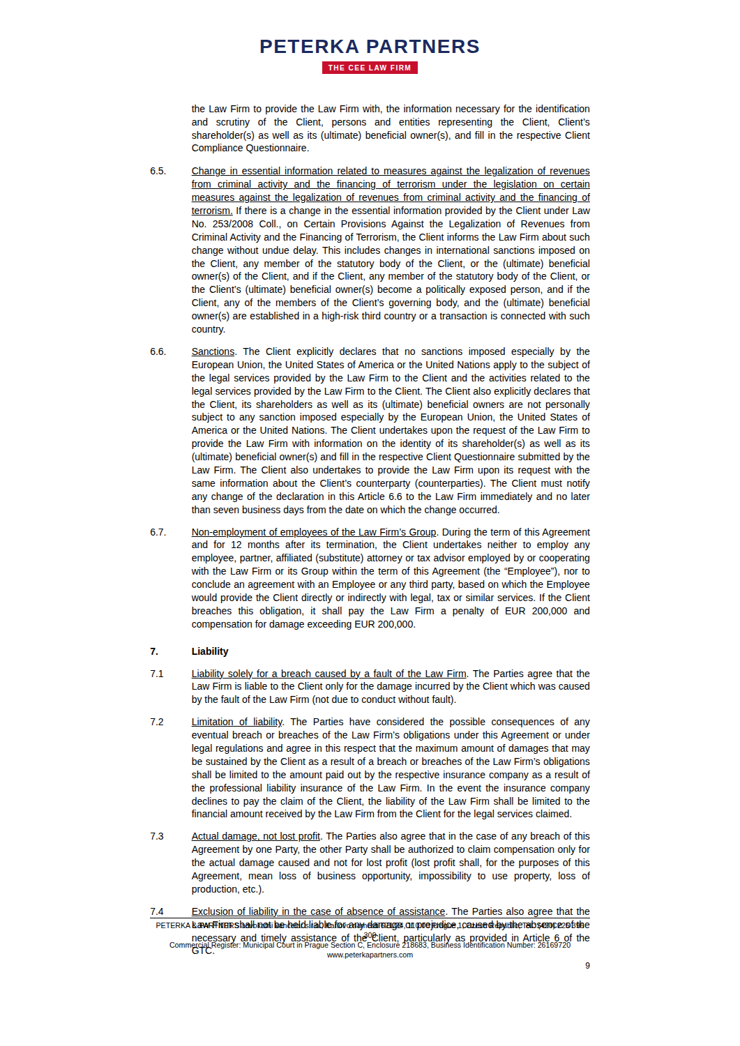PETERKA PARTNERS
THE CEE LAW FIRM
the Law Firm to provide the Law Firm with, the information necessary for the identification and scrutiny of the Client, persons and entities representing the Client, Client’s shareholder(s) as well as its (ultimate) beneficial owner(s), and fill in the respective Client Compliance Questionnaire.
6.5.
Change in essential information related to measures against the legalization of revenues from criminal activity and the financing of terrorism under the legislation on certain measures against the legalization of revenues from criminal activity and the financing of terrorism. If there is a change in the essential information provided by the Client under Law No. 253/2008 Coll., on Certain Provisions Against the Legalization of Revenues from Criminal Activity and the Financing of Terrorism, the Client informs the Law Firm about such change without undue delay. This includes changes in international sanctions imposed on the Client, any member of the statutory body of the Client, or the (ultimate) beneficial owner(s) of the Client, and if the Client, any member of the statutory body of the Client, or the Client’s (ultimate) beneficial owner(s) become a politically exposed person, and if the Client, any of the members of the Client’s governing body, and the (ultimate) beneficial owner(s) are established in a high-risk third country or a transaction is connected with such country.
6.6.
Sanctions. The Client explicitly declares that no sanctions imposed especially by the European Union, the United States of America or the United Nations apply to the subject of the legal services provided by the Law Firm to the Client and the activities related to the legal services provided by the Law Firm to the Client. The Client also explicitly declares that the Client, its shareholders as well as its (ultimate) beneficial owners are not personally subject to any sanction imposed especially by the European Union, the United States of America or the United Nations. The Client undertakes upon the request of the Law Firm to provide the Law Firm with information on the identity of its shareholder(s) as well as its (ultimate) beneficial owner(s) and fill in the respective Client Questionnaire submitted by the Law Firm. The Client also undertakes to provide the Law Firm upon its request with the same information about the Client’s counterparty (counterparties). The Client must notify any change of the declaration in this Article 6.6 to the Law Firm immediately and no later than seven business days from the date on which the change occurred.
6.7.
Non-employment of employees of the Law Firm’s Group. During the term of this Agreement and for 12 months after its termination, the Client undertakes neither to employ any employee, partner, affiliated (substitute) attorney or tax advisor employed by or cooperating with the Law Firm or its Group within the term of this Agreement (the “Employee”), nor to conclude an agreement with an Employee or any third party, based on which the Employee would provide the Client directly or indirectly with legal, tax or similar services. If the Client breaches this obligation, it shall pay the Law Firm a penalty of EUR 200,000 and compensation for damage exceeding EUR 200,000.
7.
Liability
7.1
Liability solely for a breach caused by a fault of the Law Firm. The Parties agree that the Law Firm is liable to the Client only for the damage incurred by the Client which was caused by the fault of the Law Firm (not due to conduct without fault).
7.2
Limitation of liability. The Parties have considered the possible consequences of any eventual breach or breaches of the Law Firm’s obligations under this Agreement or under legal regulations and agree in this respect that the maximum amount of damages that may be sustained by the Client as a result of a breach or breaches of the Law Firm’s obligations shall be limited to the amount paid out by the respective insurance company as a result of the professional liability insurance of the Law Firm. In the event the insurance company declines to pay the claim of the Client, the liability of the Law Firm shall be limited to the financial amount received by the Law Firm from the Client for the legal services claimed.
7.3
Actual damage, not lost profit. The Parties also agree that in the case of any breach of this Agreement by one Party, the other Party shall be authorized to claim compensation only for the actual damage caused and not for lost profit (lost profit shall, for the purposes of this Agreement, mean loss of business opportunity, impossibility to use property, loss of production, etc.).
7.4
Exclusion of liability in the case of absence of assistance. The Parties also agree that the Law Firm shall not be held liable for any damage or prejudice, caused by the absence of the necessary and timely assistance of the Client, particularly as provided in Article 6 of the GTC.
PETERKA & PARTNERS advokatni kancelar s.r.o., Karlovo namesti 671/24, 110 00 Prague 1, Czech Republic, Tel.: (420) 225 396 300
Commercial Register: Municipal Court in Prague Section C, Enclosure 218683, Business Identification Number: 26169720
www.peterkapartners.com
9